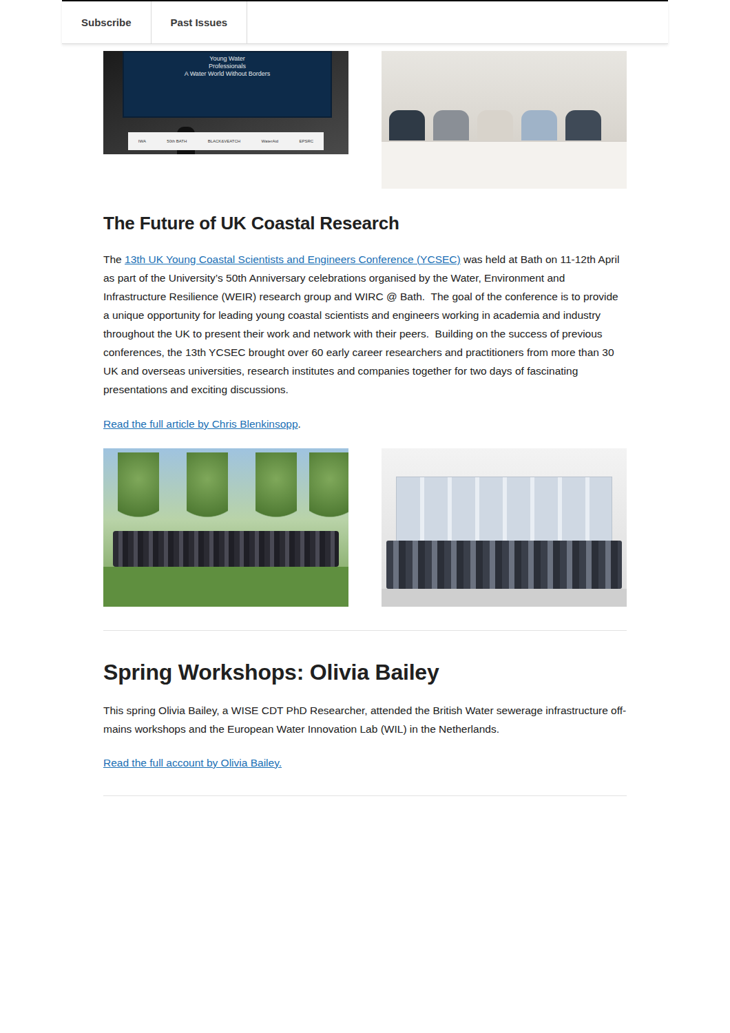Subscribe Past Issues
Young Water
Professionals
A Water World Without Borders
IWA 50th BATH BLACK&VEATCH WaterAid EPSRC
The Future of UK Coastal Research
The 13th UK Young Coastal Scientists and Engineers Conference (YCSEC) was held at Bath on 11-12th April as part of the University’s 50th Anniversary celebrations organised by the Water, Environment and Infrastructure Resilience (WEIR) research group and WIRC @ Bath. The goal of the conference is to provide a unique opportunity for leading young coastal scientists and engineers working in academia and industry throughout the UK to present their work and network with their peers. Building on the success of previous conferences, the 13th YCSEC brought over 60 early career researchers and practitioners from more than 30 UK and overseas universities, research institutes and companies together for two days of fascinating presentations and exciting discussions.
Read the full article by Chris Blenkinsopp.
Spring Workshops: Olivia Bailey
This spring Olivia Bailey, a WISE CDT PhD Researcher, attended the British Water sewerage infrastructure off-mains workshops and the European Water Innovation Lab (WIL) in the Netherlands.
Read the full account by Olivia Bailey.